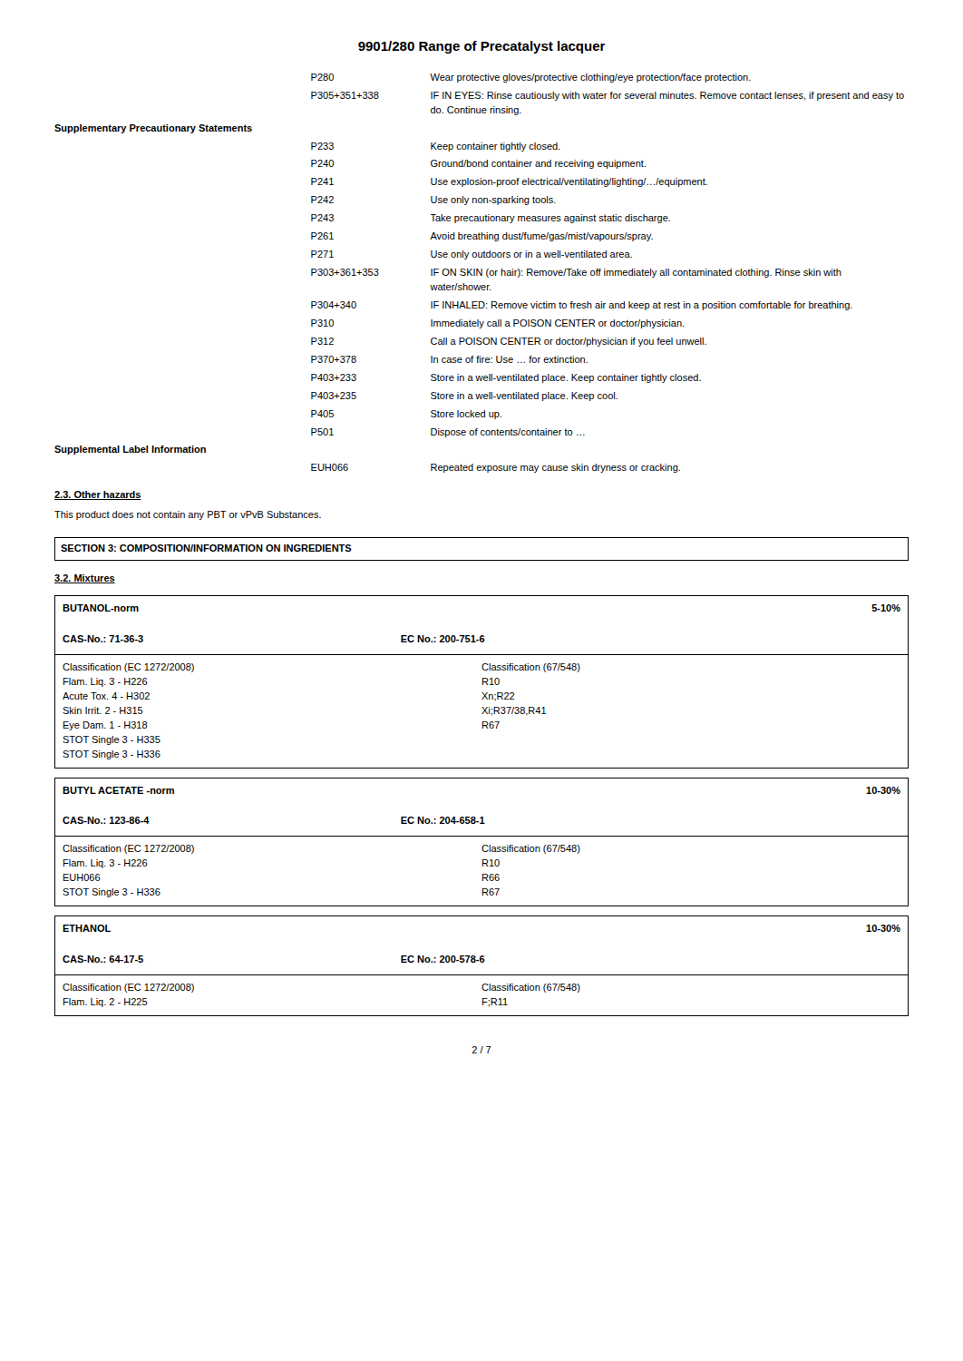9901/280 Range of Precatalyst lacquer
| | P280 | Wear protective gloves/protective clothing/eye protection/face protection. |
| | P305+351+338 | IF IN EYES: Rinse cautiously with water for several minutes. Remove contact lenses, if present and easy to do. Continue rinsing. |
| Supplementary Precautionary Statements | | |
| | P233 | Keep container tightly closed. |
| | P240 | Ground/bond container and receiving equipment. |
| | P241 | Use explosion-proof electrical/ventilating/lighting/…/equipment. |
| | P242 | Use only non-sparking tools. |
| | P243 | Take precautionary measures against static discharge. |
| | P261 | Avoid breathing dust/fume/gas/mist/vapours/spray. |
| | P271 | Use only outdoors or in a well-ventilated area. |
| | P303+361+353 | IF ON SKIN (or hair): Remove/Take off immediately all contaminated clothing. Rinse skin with water/shower. |
| | P304+340 | IF INHALED: Remove victim to fresh air and keep at rest in a position comfortable for breathing. |
| | P310 | Immediately call a POISON CENTER or doctor/physician. |
| | P312 | Call a POISON CENTER or doctor/physician if you feel unwell. |
| | P370+378 | In case of fire: Use … for extinction. |
| | P403+233 | Store in a well-ventilated place. Keep container tightly closed. |
| | P403+235 | Store in a well-ventilated place. Keep cool. |
| | P405 | Store locked up. |
| | P501 | Dispose of contents/container to … |
| Supplemental Label Information | | |
| | EUH066 | Repeated exposure may cause skin dryness or cracking. |
2.3. Other hazards
This product does not contain any PBT or vPvB Substances.
SECTION 3: COMPOSITION/INFORMATION ON INGREDIENTS
3.2. Mixtures
BUTANOL-norm 5-10%
CAS-No.: 71-36-3 EC No.: 200-751-6
Classification (EC 1272/2008)
Flam. Liq. 3 - H226
Acute Tox. 4 - H302
Skin Irrit. 2 - H315
Eye Dam. 1 - H318
STOT Single 3 - H335
STOT Single 3 - H336
Classification (67/548)
R10
Xn;R22
Xi;R37/38,R41
R67
BUTYL ACETATE -norm 10-30%
CAS-No.: 123-86-4 EC No.: 204-658-1
Classification (EC 1272/2008)
Flam. Liq. 3 - H226
EUH066
STOT Single 3 - H336
Classification (67/548)
R10
R66
R67
ETHANOL 10-30%
CAS-No.: 64-17-5 EC No.: 200-578-6
Classification (EC 1272/2008)
Flam. Liq. 2 - H225
Classification (67/548)
F;R11
2 / 7